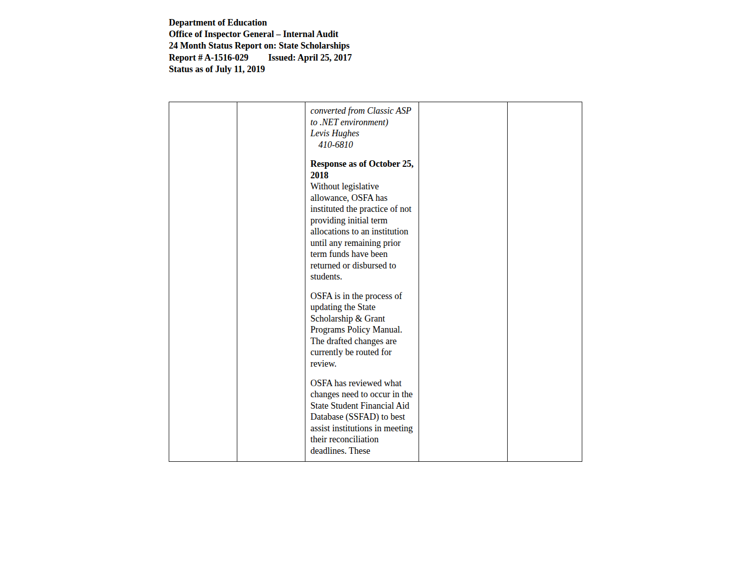Department of Education
Office of Inspector General – Internal Audit
24 Month Status Report on: State Scholarships
Report # A-1516-029 Issued: April 25, 2017
Status as of July 11, 2019
| | | converted from Classic ASP to .NET environment) Levis Hughes 410-6810 Response as of October 25, 2018 Without legislative allowance, OSFA has instituted the practice of not providing initial term allocations to an institution until any remaining prior term funds have been returned or disbursed to students. OSFA is in the process of updating the State Scholarship & Grant Programs Policy Manual. The drafted changes are currently be routed for review. OSFA has reviewed what changes need to occur in the State Student Financial Aid Database (SSFAD) to best assist institutions in meeting their reconciliation deadlines. These | | |